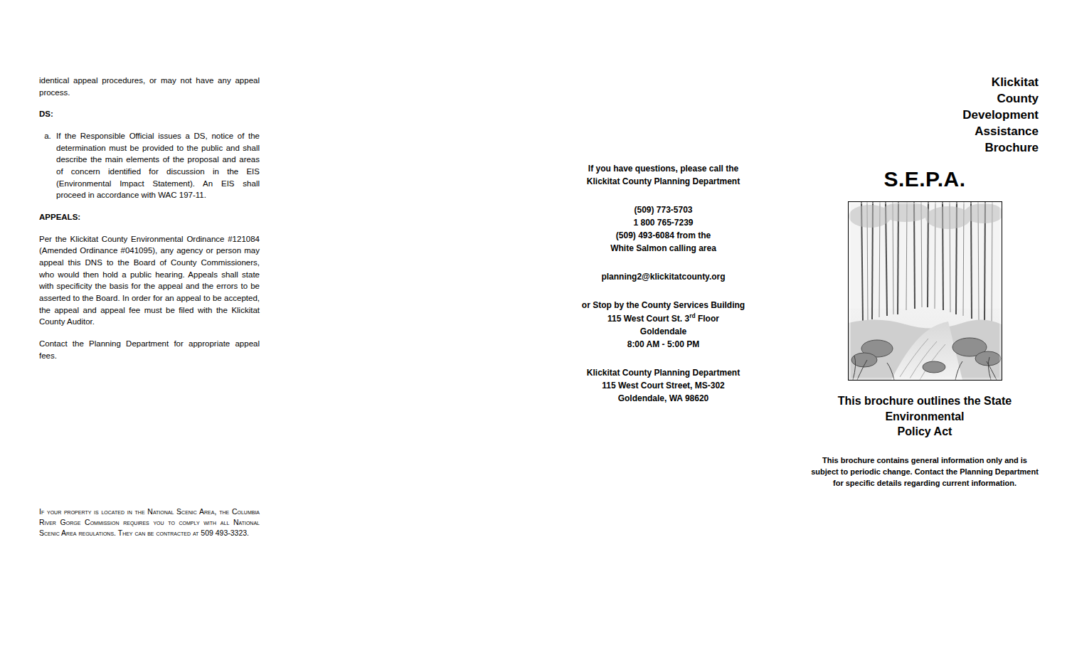identical appeal procedures, or may not have any appeal process.
DS:
If the Responsible Official issues a DS, notice of the determination must be provided to the public and shall describe the main elements of the proposal and areas of concern identified for discussion in the EIS (Environmental Impact Statement). An EIS shall proceed in accordance with WAC 197-11.
APPEALS:
Per the Klickitat County Environmental Ordinance #121084 (Amended Ordinance #041095), any agency or person may appeal this DNS to the Board of County Commissioners, who would then hold a public hearing. Appeals shall state with specificity the basis for the appeal and the errors to be asserted to the Board. In order for an appeal to be accepted, the appeal and appeal fee must be filed with the Klickitat County Auditor.
Contact the Planning Department for appropriate appeal fees.
If your property is located in the National Scenic Area, the Columbia River Gorge Commission requires you to comply with all National Scenic Area regulations. They can be contracted at 509 493-3323.
If you have questions, please call the
Klickitat County Planning Department
(509) 773-5703
1 800 765-7239
(509) 493-6084 from the
White Salmon calling area
planning2@klickitatcounty.org
or Stop by the County Services Building
115 West Court St. 3rd Floor
Goldendale
8:00 AM - 5:00 PM
Klickitat County Planning Department
115 West Court Street, MS-302
Goldendale, WA 98620
Klickitat
County
Development
Assistance
Brochure
S.E.P.A.
This brochure outlines the State Environmental
Policy Act
This brochure contains general information only and is subject to periodic change. Contact the Planning Department for specific details regarding current information.